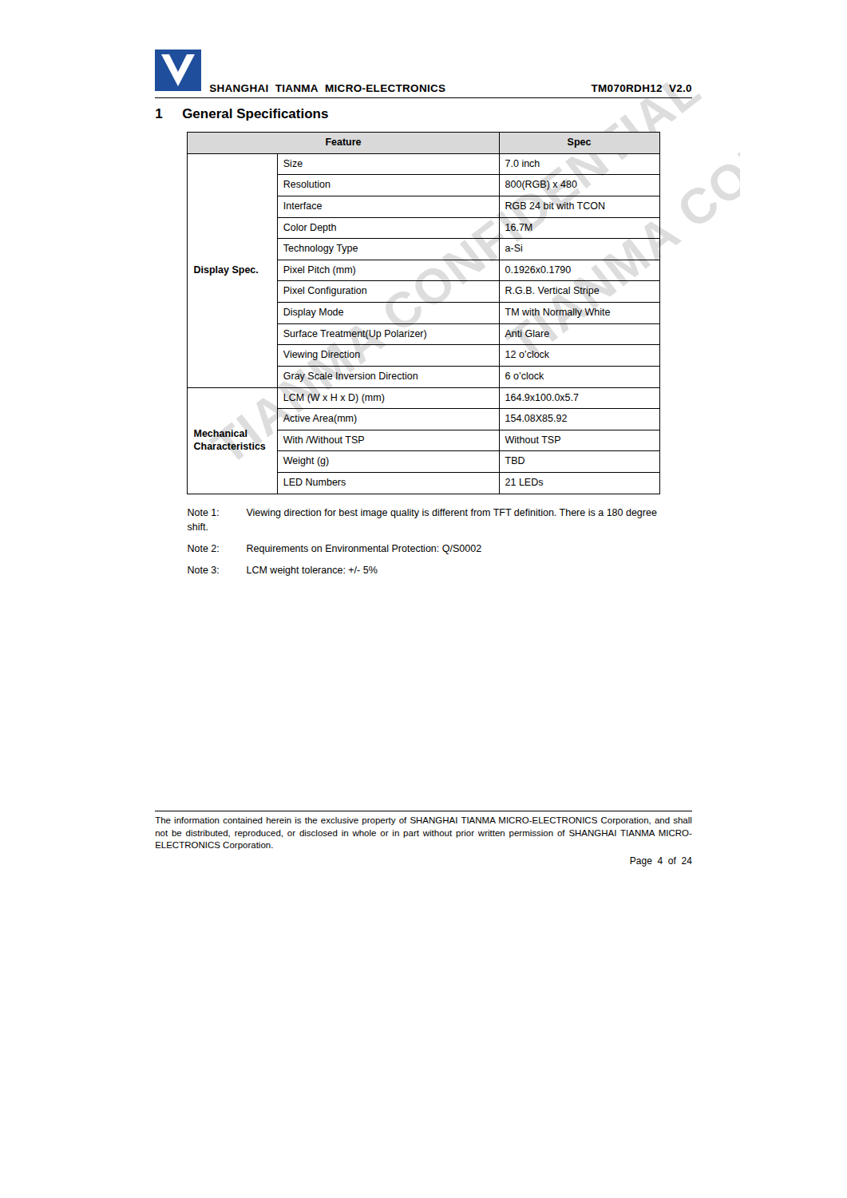TIANMA CONFIDENTIAL
TIANMA CONFIDENTIAL
SHANGHAI TIANMA MICRO-ELECTRONICS
TM070RDH12 V2.0
1 General Specifications
| Feature | Spec |
| --- | --- |
| Display Spec. | Size | 7.0 inch |
| Resolution | 800(RGB) x 480 |
| Interface | RGB 24 bit with TCON |
| Color Depth | 16.7M |
| Technology Type | a-Si |
| Pixel Pitch (mm) | 0.1926x0.1790 |
| Pixel Configuration | R.G.B. Vertical Stripe |
| Display Mode | TM with Normally White |
| Surface Treatment(Up Polarizer) | Anti Glare |
| Viewing Direction | 12 o’clock |
| Gray Scale Inversion Direction | 6 o’clock |
| Mechanical Characteristics | LCM (W x H x D) (mm) | 164.9x100.0x5.7 |
| Active Area(mm) | 154.08X85.92 |
| With /Without TSP | Without TSP |
| Weight (g) | TBD |
| LED Numbers | 21 LEDs |
Note 1: Viewing direction for best image quality is different from TFT definition. There is a 180 degree shift.
Note 2: Requirements on Environmental Protection: Q/S0002
Note 3: LCM weight tolerance: +/- 5%
The information contained herein is the exclusive property of SHANGHAI TIANMA MICRO-ELECTRONICS Corporation, and shall not be distributed, reproduced, or disclosed in whole or in part without prior written permission of SHANGHAI TIANMA MICRO-ELECTRONICS Corporation.
Page 4 of 24